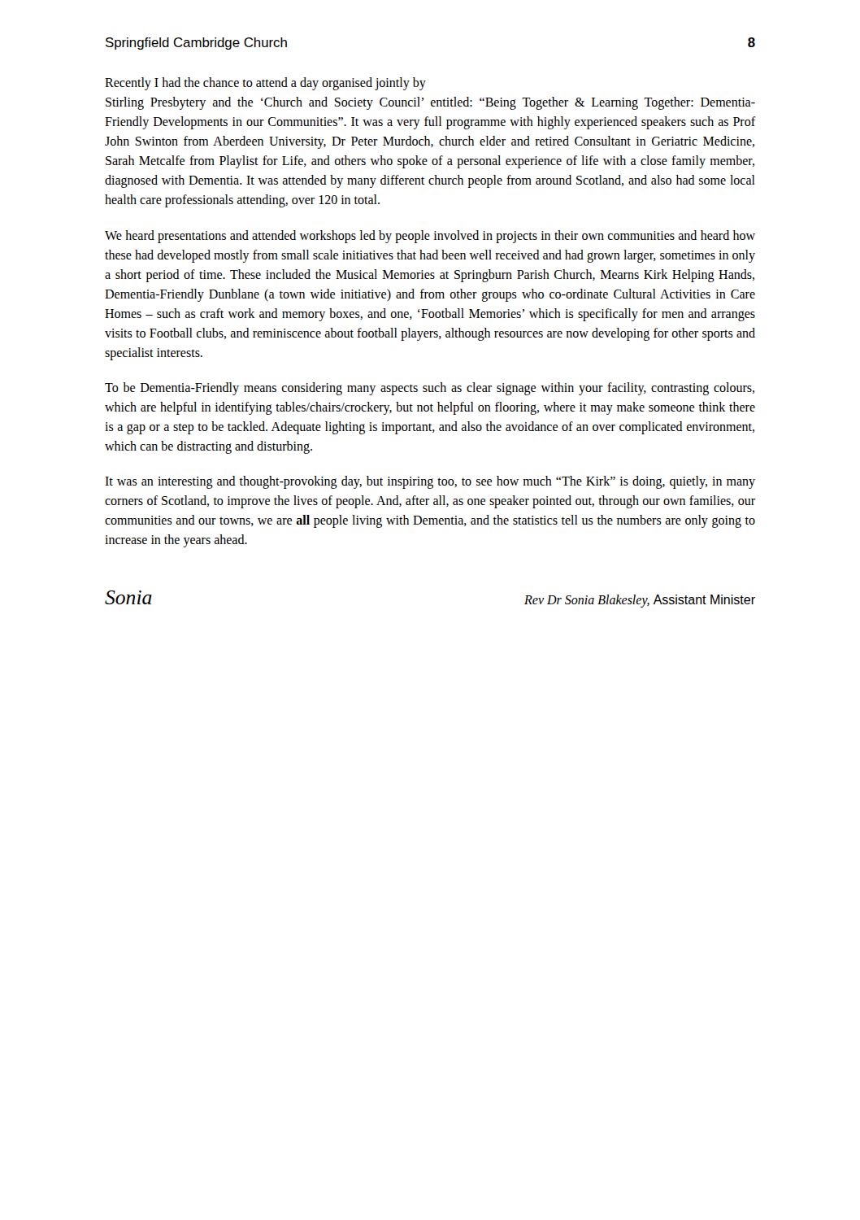Springfield Cambridge Church 8
Recently I had the chance to attend a day organised jointly by
Stirling Presbytery and the ‘Church and Society Council’ entitled: “Being Together & Learning Together: Dementia-Friendly Developments in our Communities”. It was a very full programme with highly experienced speakers such as Prof John Swinton from Aberdeen University, Dr Peter Murdoch, church elder and retired Consultant in Geriatric Medicine, Sarah Metcalfe from Playlist for Life, and others who spoke of a personal experience of life with a close family member, diagnosed with Dementia. It was attended by many different church people from around Scotland, and also had some local health care professionals attending, over 120 in total.
We heard presentations and attended workshops led by people involved in projects in their own communities and heard how these had developed mostly from small scale initiatives that had been well received and had grown larger, sometimes in only a short period of time. These included the Musical Memories at Springburn Parish Church, Mearns Kirk Helping Hands, Dementia-Friendly Dunblane (a town wide initiative) and from other groups who co-ordinate Cultural Activities in Care Homes – such as craft work and memory boxes, and one, ‘Football Memories’ which is specifically for men and arranges visits to Football clubs, and reminiscence about football players, although resources are now developing for other sports and specialist interests.
To be Dementia-Friendly means considering many aspects such as clear signage within your facility, contrasting colours, which are helpful in identifying tables/chairs/crockery, but not helpful on flooring, where it may make someone think there is a gap or a step to be tackled. Adequate lighting is important, and also the avoidance of an over complicated environment, which can be distracting and disturbing.
It was an interesting and thought-provoking day, but inspiring too, to see how much “The Kirk” is doing, quietly, in many corners of Scotland, to improve the lives of people. And, after all, as one speaker pointed out, through our own families, our communities and our towns, we are all people living with Dementia, and the statistics tell us the numbers are only going to increase in the years ahead.
Sonia Rev Dr Sonia Blakesley, Assistant Minister